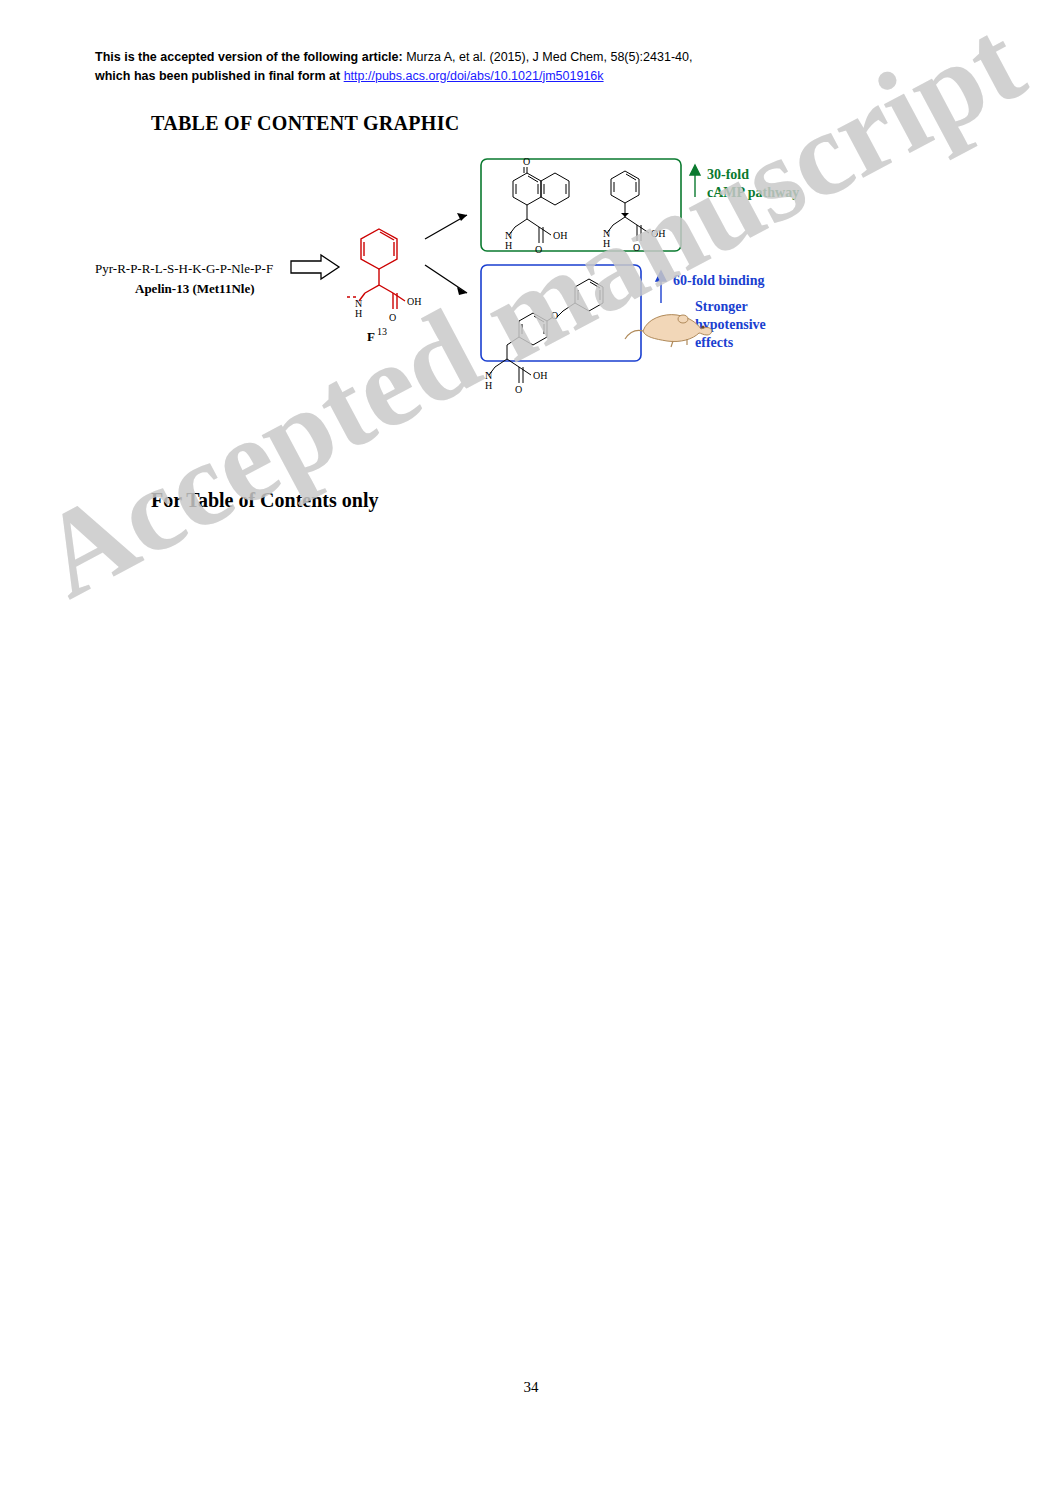This is the accepted version of the following article: Murza A, et al. (2015), J Med Chem, 58(5):2431-40,
which has been published in final form at http://pubs.acs.org/doi/abs/10.1021/jm501916k
TABLE OF CONTENT GRAPHIC
Pyr-R-P-R-L-S-H-K-G-P-Nle-P-F Apelin-13 (Met11Nle) N H OH O F 13 O N H OH O N H OH O 30-fold cAMP pathway O N H OH O 60-fold binding Stronger hypotensive effects
Accepted manuscript
For Table of Contents only
34